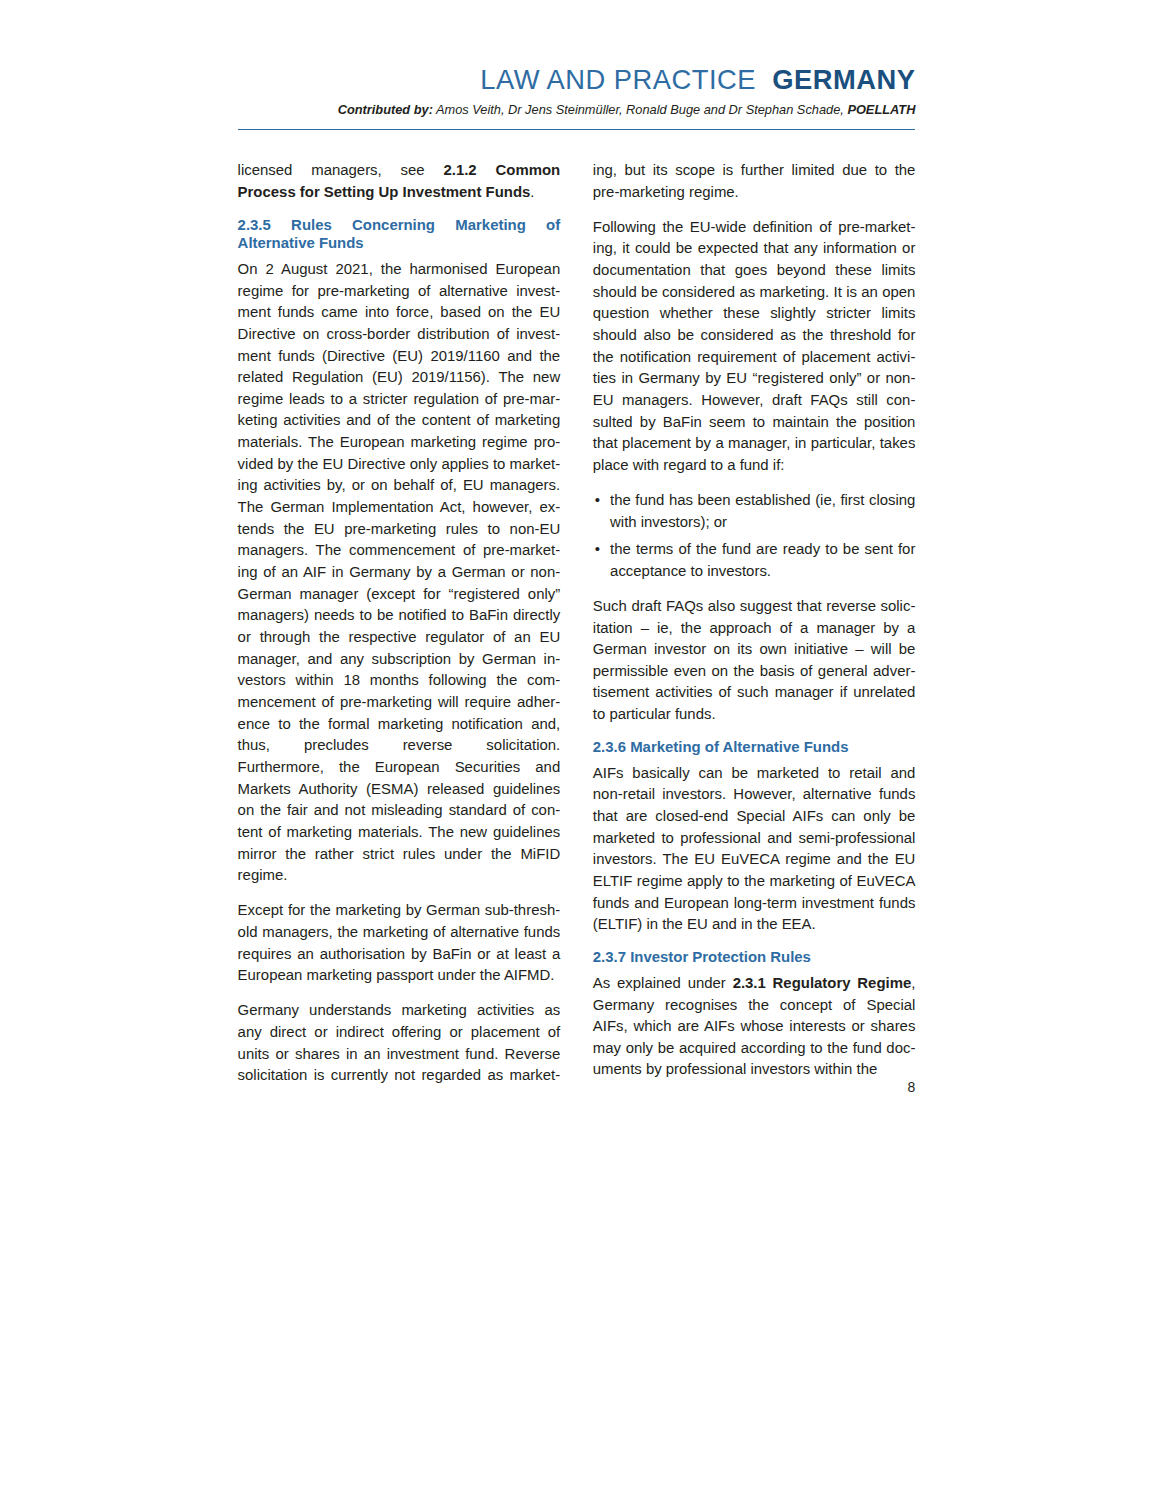LAW AND PRACTICE GERMANY
Contributed by: Amos Veith, Dr Jens Steinmüller, Ronald Buge and Dr Stephan Schade, POELLATH
licensed managers, see 2.1.2 Common Process for Setting Up Investment Funds.
2.3.5 Rules Concerning Marketing of Alternative Funds
On 2 August 2021, the harmonised European regime for pre-marketing of alternative investment funds came into force, based on the EU Directive on cross-border distribution of investment funds (Directive (EU) 2019/1160 and the related Regulation (EU) 2019/1156). The new regime leads to a stricter regulation of pre-marketing activities and of the content of marketing materials. The European marketing regime provided by the EU Directive only applies to marketing activities by, or on behalf of, EU managers. The German Implementation Act, however, extends the EU pre-marketing rules to non-EU managers. The commencement of pre-marketing of an AIF in Germany by a German or non-German manager (except for “registered only” managers) needs to be notified to BaFin directly or through the respective regulator of an EU manager, and any subscription by German investors within 18 months following the commencement of pre-marketing will require adherence to the formal marketing notification and, thus, precludes reverse solicitation. Furthermore, the European Securities and Markets Authority (ESMA) released guidelines on the fair and not misleading standard of content of marketing materials. The new guidelines mirror the rather strict rules under the MiFID regime.
Except for the marketing by German sub-threshold managers, the marketing of alternative funds requires an authorisation by BaFin or at least a European marketing passport under the AIFMD.
Germany understands marketing activities as any direct or indirect offering or placement of units or shares in an investment fund. Reverse solicitation is currently not regarded as marketing, but its scope is further limited due to the pre-marketing regime.
Following the EU-wide definition of pre-marketing, it could be expected that any information or documentation that goes beyond these limits should be considered as marketing. It is an open question whether these slightly stricter limits should also be considered as the threshold for the notification requirement of placement activities in Germany by EU “registered only” or non-EU managers. However, draft FAQs still consulted by BaFin seem to maintain the position that placement by a manager, in particular, takes place with regard to a fund if:
the fund has been established (ie, first closing with investors); or
the terms of the fund are ready to be sent for acceptance to investors.
Such draft FAQs also suggest that reverse solicitation – ie, the approach of a manager by a German investor on its own initiative – will be permissible even on the basis of general advertisement activities of such manager if unrelated to particular funds.
2.3.6 Marketing of Alternative Funds
AIFs basically can be marketed to retail and non-retail investors. However, alternative funds that are closed-end Special AIFs can only be marketed to professional and semi-professional investors. The EU EuVECA regime and the EU ELTIF regime apply to the marketing of EuVECA funds and European long-term investment funds (ELTIF) in the EU and in the EEA.
2.3.7 Investor Protection Rules
As explained under 2.3.1 Regulatory Regime, Germany recognises the concept of Special AIFs, which are AIFs whose interests or shares may only be acquired according to the fund documents by professional investors within the
8